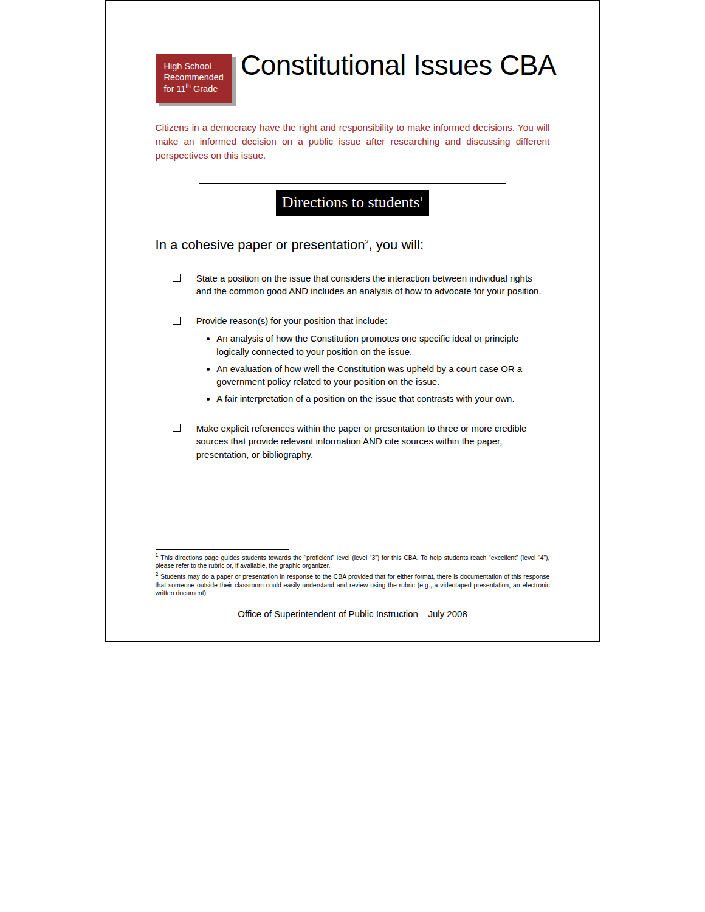High School
Recommended
for 11th Grade
Constitutional Issues CBA
Citizens in a democracy have the right and responsibility to make informed decisions. You will make an informed decision on a public issue after researching and discussing different perspectives on this issue.
Directions to students1
In a cohesive paper or presentation2, you will:
State a position on the issue that considers the interaction between individual rights and the common good AND includes an analysis of how to advocate for your position.
Provide reason(s) for your position that include:
An analysis of how the Constitution promotes one specific ideal or principle logically connected to your position on the issue.
An evaluation of how well the Constitution was upheld by a court case OR a government policy related to your position on the issue.
A fair interpretation of a position on the issue that contrasts with your own.
Make explicit references within the paper or presentation to three or more credible sources that provide relevant information AND cite sources within the paper, presentation, or bibliography.
1 This directions page guides students towards the “proficient” level (level “3”) for this CBA. To help students reach “excellent” (level “4”), please refer to the rubric or, if available, the graphic organizer.
2 Students may do a paper or presentation in response to the CBA provided that for either format, there is documentation of this response that someone outside their classroom could easily understand and review using the rubric (e.g., a videotaped presentation, an electronic written document).
Office of Superintendent of Public Instruction – July 2008